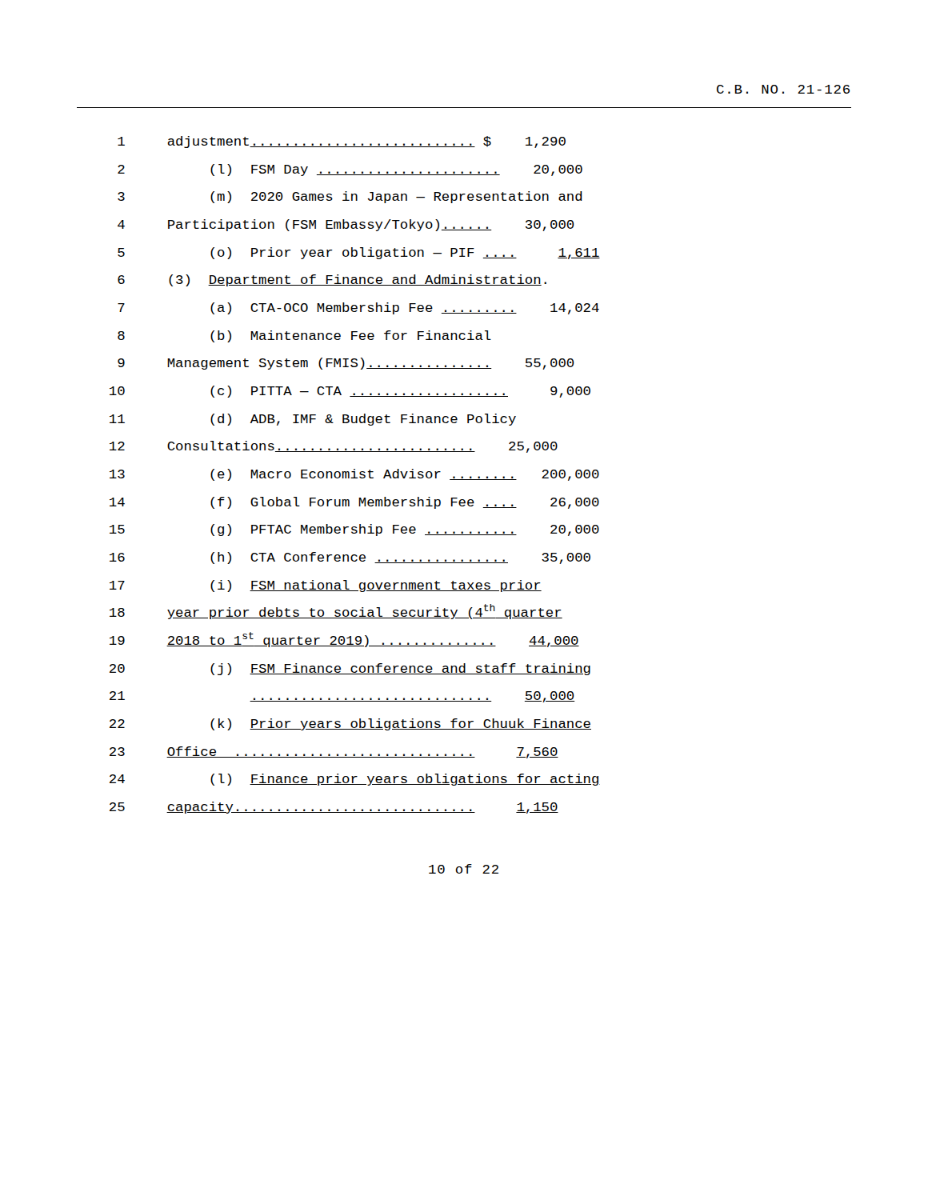C.B. NO. 21-126
| 1 | adjustment ........................... $ 1,290 |
| 2 | (l) FSM Day ...................... 20,000 |
| 3 | (m) 2020 Games in Japan — Representation and |
| 4 | Participation (FSM Embassy/Tokyo) ...... 30,000 |
| 5 | (o) Prior year obligation — PIF .... 1,611 |
| 6 | (3) Department of Finance and Administration . |
| 7 | (a) CTA-OCO Membership Fee ......... 14,024 |
| 8 | (b) Maintenance Fee for Financial |
| 9 | Management System (FMIS) ............... 55,000 |
| 10 | (c) PITTA — CTA ................... 9,000 |
| 11 | (d) ADB, IMF & Budget Finance Policy |
| 12 | Consultations ........................ 25,000 |
| 13 | (e) Macro Economist Advisor ........ 200,000 |
| 14 | (f) Global Forum Membership Fee .... 26,000 |
| 15 | (g) PFTAC Membership Fee ........... 20,000 |
| 16 | (h) CTA Conference ................ 35,000 |
| 17 | (i) FSM national government taxes prior |
| 18 | year prior debts to social security (4 th quarter |
| 19 | 2018 to 1 st quarter 2019) .............. 44,000 |
| 20 | (j) FSM Finance conference and staff training |
| 21 | ............................. 50,000 |
| 22 | (k) Prior years obligations for Chuuk Finance |
| 23 | Office ............................. 7,560 |
| 24 | (l) Finance prior years obligations for acting |
| 25 | capacity............................. 1,150 |
10 of 22